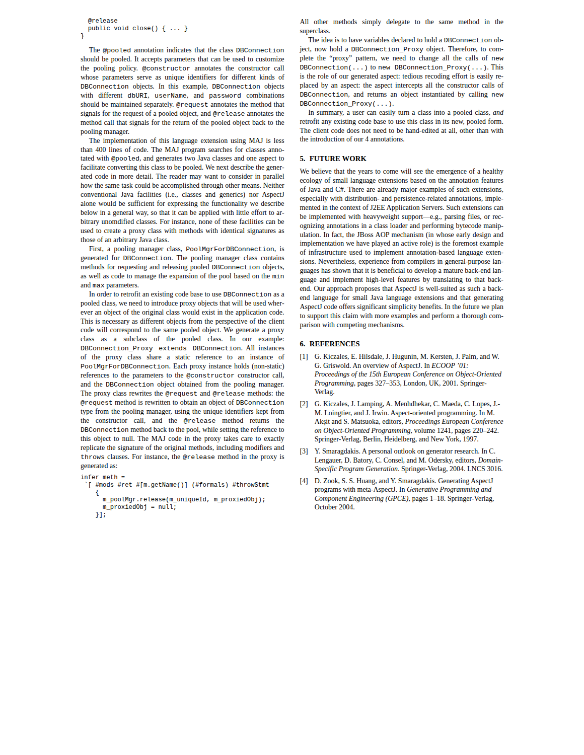@release
  public void close() { ... }
}
The @pooled annotation indicates that the class DBConnection should be pooled. It accepts parameters that can be used to customize the pooling policy. @constructor annotates the constructor call whose parameters serve as unique identifiers for different kinds of DBConnection objects. In this example, DBConnection objects with different dbURI, userName, and password combinations should be maintained separately. @request annotates the method that signals for the request of a pooled object, and @release annotates the method call that signals for the return of the pooled object back to the pooling manager.
The implementation of this language extension using MAJ is less than 400 lines of code. The MAJ program searches for classes annotated with @pooled, and generates two Java classes and one aspect to facilitate converting this class to be pooled. We next describe the generated code in more detail. The reader may want to consider in parallel how the same task could be accomplished through other means. Neither conventional Java facilities (i.e., classes and generics) nor AspectJ alone would be sufficient for expressing the functionality we describe below in a general way, so that it can be applied with little effort to arbitrary unomdified classes. For instance, none of these facilities can be used to create a proxy class with methods with identical signatures as those of an arbitrary Java class.
First, a pooling manager class, PoolMgrForDBConnection, is generated for DBConnection. The pooling manager class contains methods for requesting and releasing pooled DBConnection objects, as well as code to manage the expansion of the pool based on the min and max parameters.
In order to retrofit an existing code base to use DBConnection as a pooled class, we need to introduce proxy objects that will be used wherever an object of the original class would exist in the application code. This is necessary as different objects from the perspective of the client code will correspond to the same pooled object. We generate a proxy class as a subclass of the pooled class. In our example: DBConnection_Proxy extends DBConnection. All instances of the proxy class share a static reference to an instance of PoolMgrForDBConnection. Each proxy instance holds (non-static) references to the parameters to the @constructor constructor call, and the DBConnection object obtained from the pooling manager. The proxy class rewrites the @request and @release methods: the @request method is rewritten to obtain an object of DBConnection type from the pooling manager, using the unique identifiers kept from the constructor call, and the @release method returns the DBConnection method back to the pool, while setting the reference to this object to null. The MAJ code in the proxy takes care to exactly replicate the signature of the original methods, including modifiers and throws clauses. For instance, the @release method in the proxy is generated as:
infer meth =
 `[ #mods #ret #[m.getName()] (#formals) #throwStmt
    {
      m_poolMgr.release(m_uniqueId, m_proxiedObj);
      m_proxiedObj = null;
    }];
All other methods simply delegate to the same method in the superclass.
The idea is to have variables declared to hold a DBConnection object, now hold a DBConnection_Proxy object. Therefore, to complete the “proxy” pattern, we need to change all the calls of new DBConnection(...) to new DBConnection_Proxy(...). This is the role of our generated aspect: tedious recoding effort is easily replaced by an aspect: the aspect intercepts all the constructor calls of DBConnection, and returns an object instantiated by calling new DBConnection_Proxy(...).
In summary, a user can easily turn a class into a pooled class, and retrofit any existing code base to use this class in its new, pooled form. The client code does not need to be hand-edited at all, other than with the introduction of our 4 annotations.
5. FUTURE WORK
We believe that the years to come will see the emergence of a healthy ecology of small language extensions based on the annotation features of Java and C#. There are already major examples of such extensions, especially with distribution- and persistence-related annotations, implemented in the context of J2EE Application Servers. Such extensions can be implemented with heavyweight support—e.g., parsing files, or recognizing annotations in a class loader and performing bytecode manipulation. In fact, the JBoss AOP mechanism (in whose early design and implementation we have played an active role) is the foremost example of infrastructure used to implement annotation-based language extensions. Nevertheless, experience from compilers in general-purpose languages has shown that it is beneficial to develop a mature back-end language and implement high-level features by translating to that back-end. Our approach proposes that AspectJ is well-suited as such a back-end language for small Java language extensions and that generating AspectJ code offers significant simplicity benefits. In the future we plan to support this claim with more examples and perform a thorough comparison with competing mechanisms.
6. REFERENCES
G. Kiczales, E. Hilsdale, J. Hugunin, M. Kersten, J. Palm, and W. G. Griswold. An overview of AspectJ. In ECOOP ’01: Proceedings of the 15th European Conference on Object-Oriented Programming, pages 327–353, London, UK, 2001. Springer-Verlag.
G. Kiczales, J. Lamping, A. Menhdhekar, C. Maeda, C. Lopes, J.-M. Loingtier, and J. Irwin. Aspect-oriented programming. In M. Akşit and S. Matsuoka, editors, Proceedings European Conference on Object-Oriented Programming, volume 1241, pages 220–242. Springer-Verlag, Berlin, Heidelberg, and New York, 1997.
Y. Smaragdakis. A personal outlook on generator research. In C. Lengauer, D. Batory, C. Consel, and M. Odersky, editors, Domain-Specific Program Generation. Springer-Verlag, 2004. LNCS 3016.
D. Zook, S. S. Huang, and Y. Smaragdakis. Generating AspectJ programs with meta-AspectJ. In Generative Programming and Component Engineering (GPCE), pages 1–18. Springer-Verlag, October 2004.